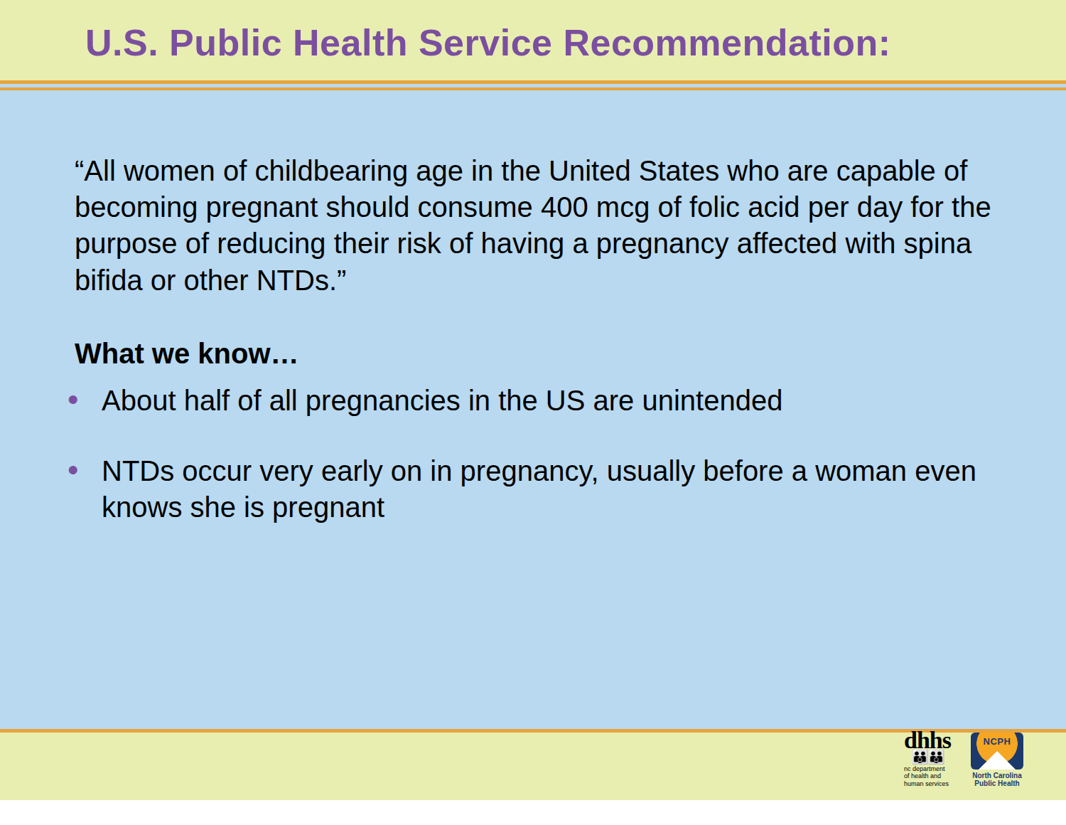U.S. Public Health Service Recommendation:
“All women of childbearing age in the United States who are capable of becoming pregnant should consume 400 mcg of folic acid per day for the purpose of reducing their risk of having a pregnancy affected with spina bifida or other NTDs.”
What we know…
About half of all pregnancies in the US are unintended
NTDs occur very early on in pregnancy, usually before a woman even knows she is pregnant
dhhs
👪👪
nc department
of health and
human services
North Carolina
Public Health